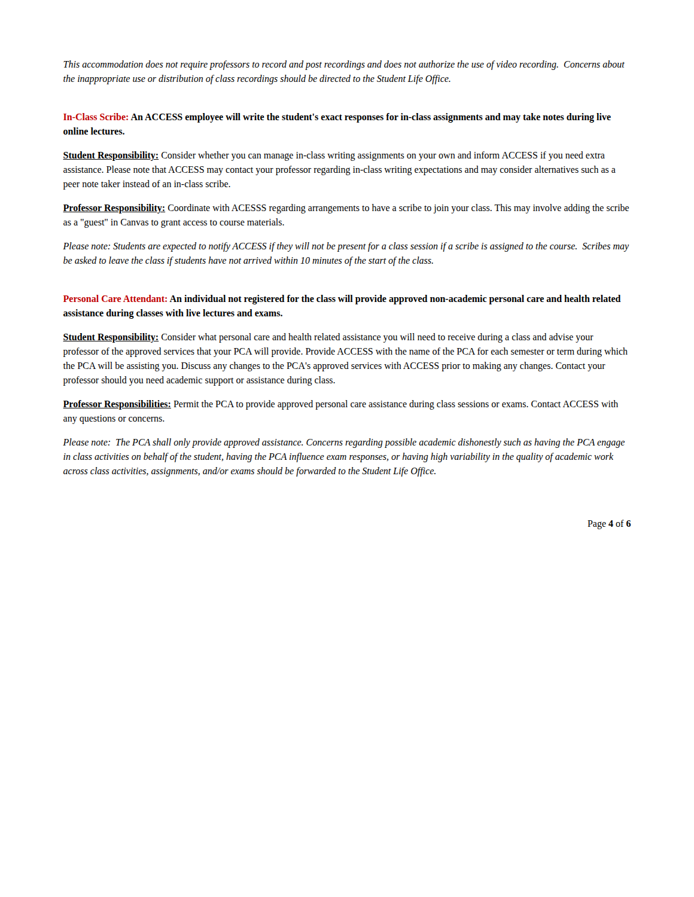This accommodation does not require professors to record and post recordings and does not authorize the use of video recording. Concerns about the inappropriate use or distribution of class recordings should be directed to the Student Life Office.
In-Class Scribe: An ACCESS employee will write the student's exact responses for in-class assignments and may take notes during live online lectures.
Student Responsibility: Consider whether you can manage in-class writing assignments on your own and inform ACCESS if you need extra assistance. Please note that ACCESS may contact your professor regarding in-class writing expectations and may consider alternatives such as a peer note taker instead of an in-class scribe.
Professor Responsibility: Coordinate with ACESSS regarding arrangements to have a scribe to join your class. This may involve adding the scribe as a "guest" in Canvas to grant access to course materials.
Please note: Students are expected to notify ACCESS if they will not be present for a class session if a scribe is assigned to the course. Scribes may be asked to leave the class if students have not arrived within 10 minutes of the start of the class.
Personal Care Attendant: An individual not registered for the class will provide approved non-academic personal care and health related assistance during classes with live lectures and exams.
Student Responsibility: Consider what personal care and health related assistance you will need to receive during a class and advise your professor of the approved services that your PCA will provide. Provide ACCESS with the name of the PCA for each semester or term during which the PCA will be assisting you. Discuss any changes to the PCA's approved services with ACCESS prior to making any changes. Contact your professor should you need academic support or assistance during class.
Professor Responsibilities: Permit the PCA to provide approved personal care assistance during class sessions or exams. Contact ACCESS with any questions or concerns.
Please note: The PCA shall only provide approved assistance. Concerns regarding possible academic dishonestly such as having the PCA engage in class activities on behalf of the student, having the PCA influence exam responses, or having high variability in the quality of academic work across class activities, assignments, and/or exams should be forwarded to the Student Life Office.
Page 4 of 6